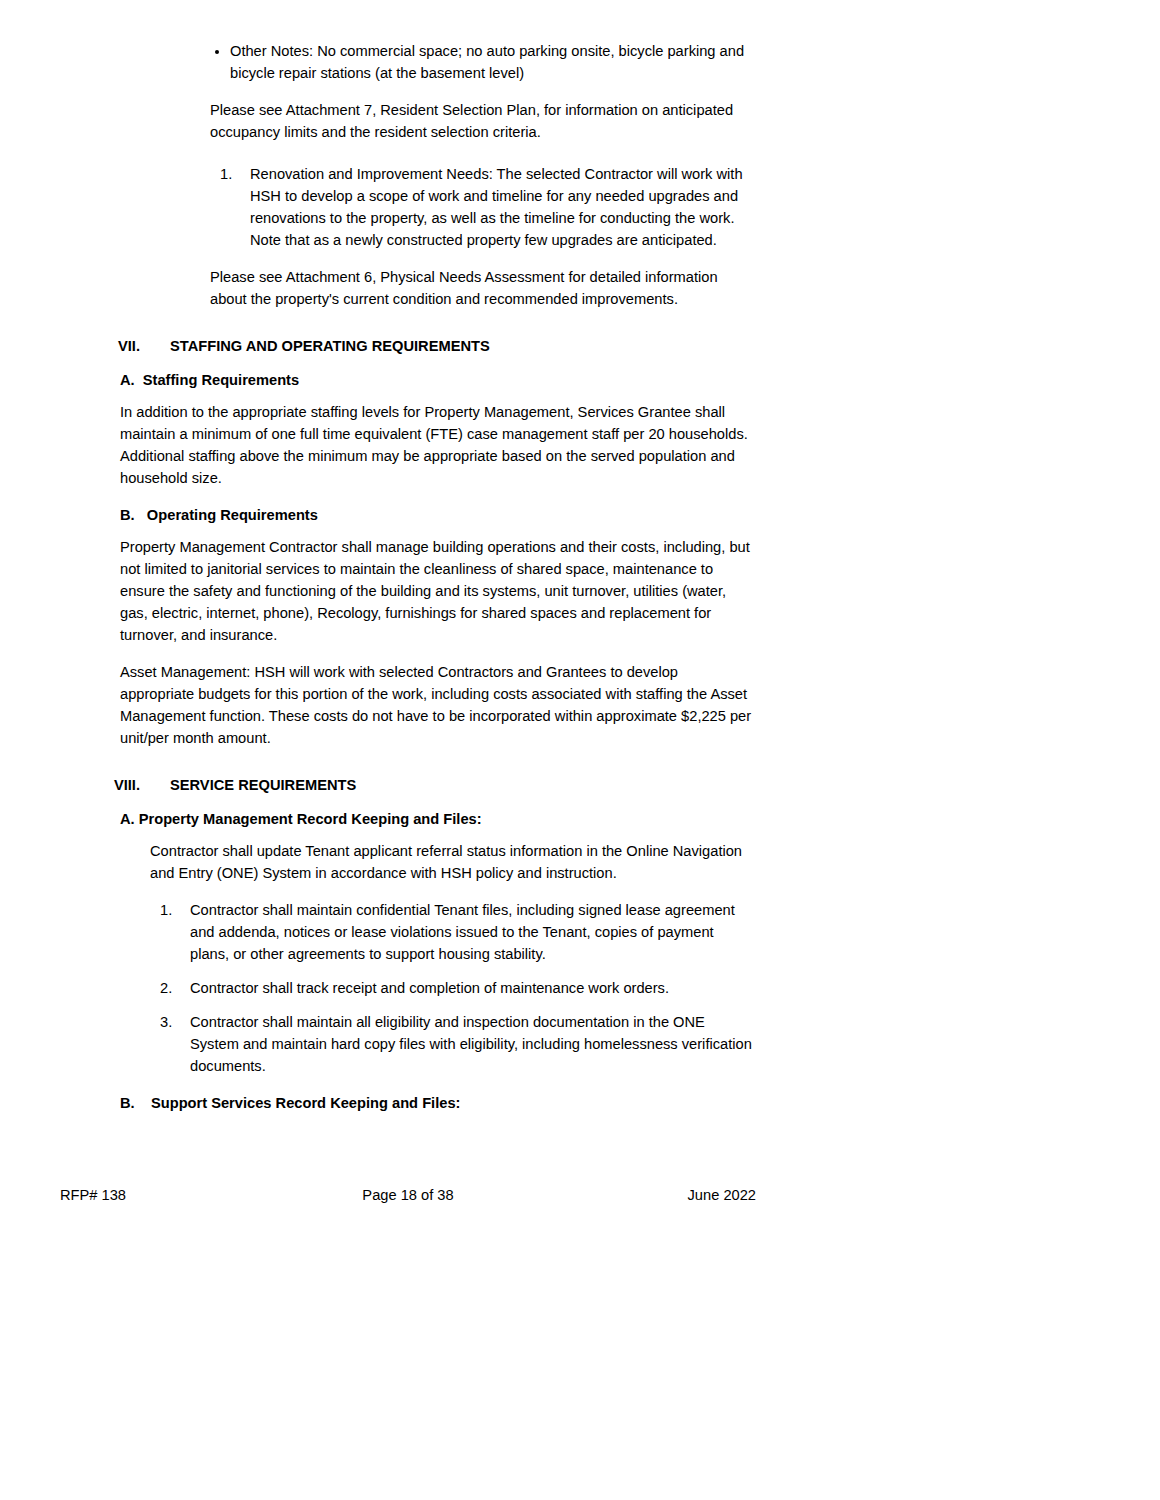Other Notes: No commercial space; no auto parking onsite, bicycle parking and bicycle repair stations (at the basement level)
Please see Attachment 7, Resident Selection Plan, for information on anticipated occupancy limits and the resident selection criteria.
Renovation and Improvement Needs: The selected Contractor will work with HSH to develop a scope of work and timeline for any needed upgrades and renovations to the property, as well as the timeline for conducting the work. Note that as a newly constructed property few upgrades are anticipated.
Please see Attachment 6, Physical Needs Assessment for detailed information about the property's current condition and recommended improvements.
VII. STAFFING AND OPERATING REQUIREMENTS
A. Staffing Requirements
In addition to the appropriate staffing levels for Property Management, Services Grantee shall maintain a minimum of one full time equivalent (FTE) case management staff per 20 households. Additional staffing above the minimum may be appropriate based on the served population and household size.
B. Operating Requirements
Property Management Contractor shall manage building operations and their costs, including, but not limited to janitorial services to maintain the cleanliness of shared space, maintenance to ensure the safety and functioning of the building and its systems, unit turnover, utilities (water, gas, electric, internet, phone), Recology, furnishings for shared spaces and replacement for turnover, and insurance.
Asset Management: HSH will work with selected Contractors and Grantees to develop appropriate budgets for this portion of the work, including costs associated with staffing the Asset Management function. These costs do not have to be incorporated within approximate $2,225 per unit/per month amount.
VIII. SERVICE REQUIREMENTS
A. Property Management Record Keeping and Files:
Contractor shall update Tenant applicant referral status information in the Online Navigation and Entry (ONE) System in accordance with HSH policy and instruction.
Contractor shall maintain confidential Tenant files, including signed lease agreement and addenda, notices or lease violations issued to the Tenant, copies of payment plans, or other agreements to support housing stability.
Contractor shall track receipt and completion of maintenance work orders.
Contractor shall maintain all eligibility and inspection documentation in the ONE System and maintain hard copy files with eligibility, including homelessness verification documents.
B. Support Services Record Keeping and Files:
RFP# 138
Page 18 of 38
June 2022